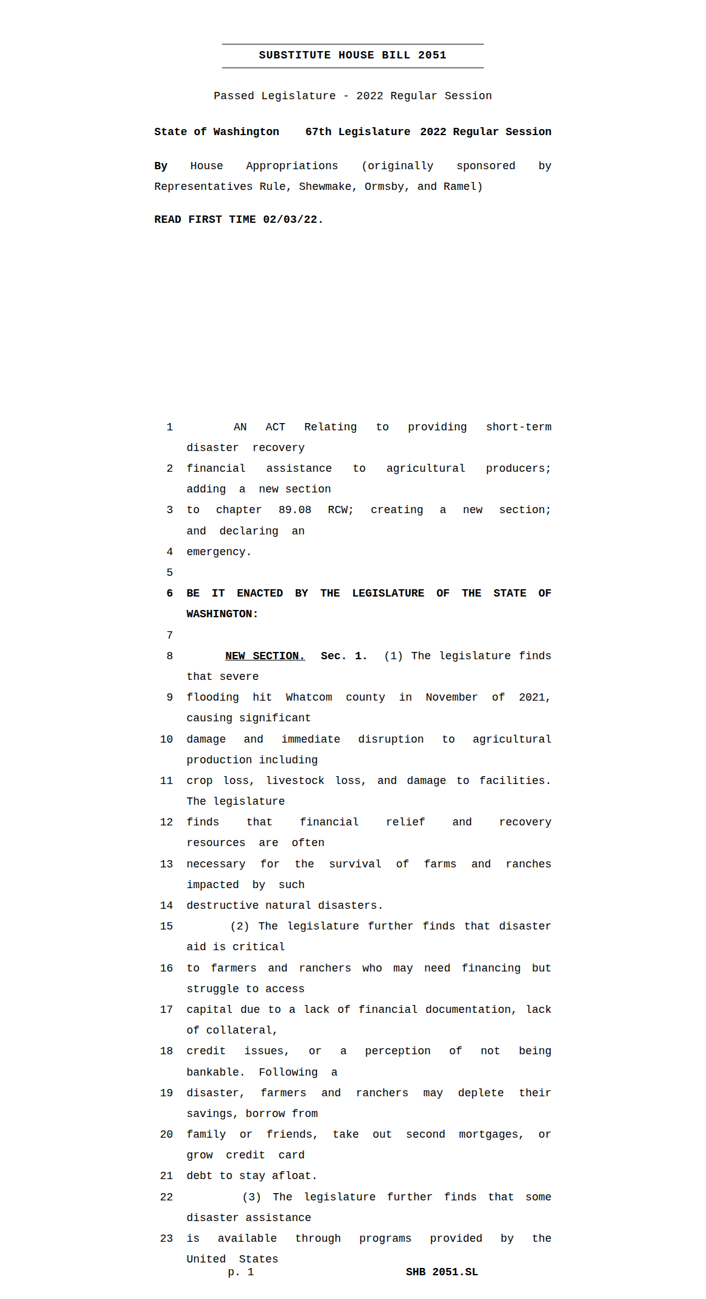SUBSTITUTE HOUSE BILL 2051
Passed Legislature - 2022 Regular Session
State of Washington
67th Legislature
2022 Regular Session
By House Appropriations (originally sponsored by Representatives Rule, Shewmake, Ormsby, and Ramel)
READ FIRST TIME 02/03/22.
AN ACT Relating to providing short-term disaster recovery
financial assistance to agricultural producers; adding a new section
to chapter 89.08 RCW; creating a new section; and declaring an
emergency.
BE IT ENACTED BY THE LEGISLATURE OF THE STATE OF WASHINGTON:
NEW SECTION. Sec. 1. (1) The legislature finds that severe
flooding hit Whatcom county in November of 2021, causing significant
damage and immediate disruption to agricultural production including
crop loss, livestock loss, and damage to facilities. The legislature
finds that financial relief and recovery resources are often
necessary for the survival of farms and ranches impacted by such
destructive natural disasters.
(2) The legislature further finds that disaster aid is critical
to farmers and ranchers who may need financing but struggle to access
capital due to a lack of financial documentation, lack of collateral,
credit issues, or a perception of not being bankable. Following a
disaster, farmers and ranchers may deplete their savings, borrow from
family or friends, take out second mortgages, or grow credit card
debt to stay afloat.
(3) The legislature further finds that some disaster assistance
is available through programs provided by the United States
p. 1 SHB 2051.SL